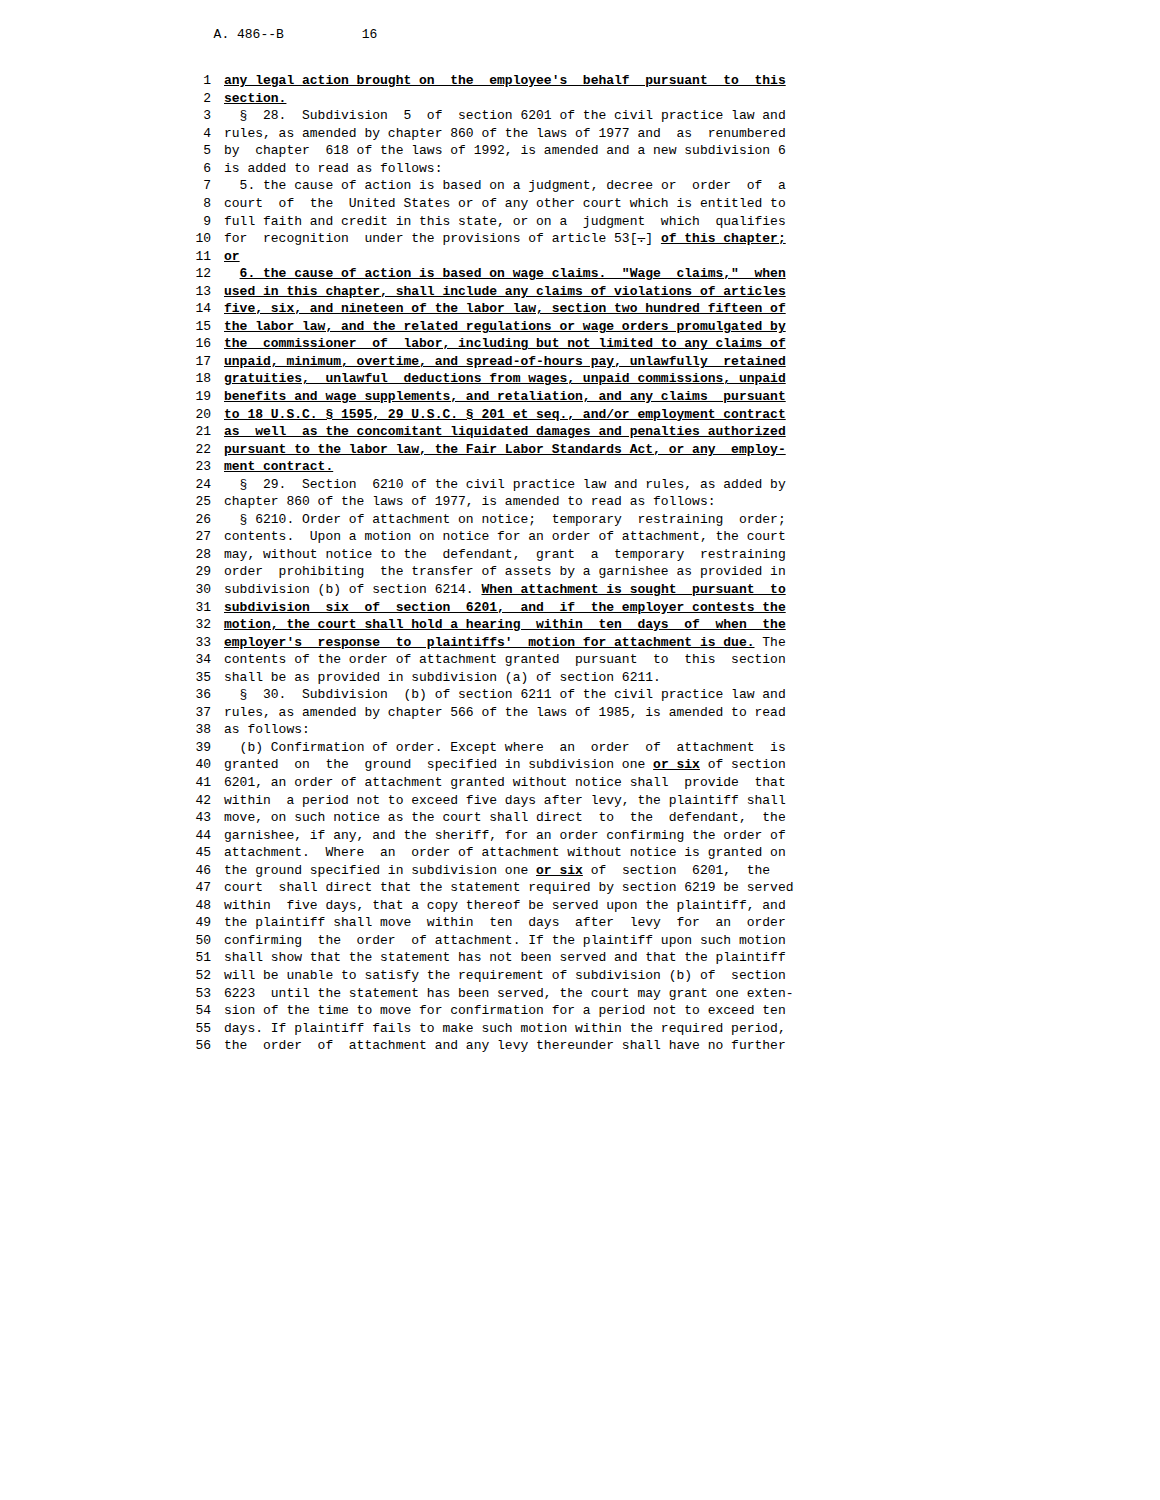A. 486--B 16
any legal action brought on the employee's behalf pursuant to this
section.
§ 28. Subdivision 5 of section 6201 of the civil practice law and
rules, as amended by chapter 860 of the laws of 1977 and as renumbered
by chapter 618 of the laws of 1992, is amended and a new subdivision 6
is added to read as follows:
5. the cause of action is based on a judgment, decree or order of a
court of the United States or of any other court which is entitled to
full faith and credit in this state, or on a judgment which qualifies
for recognition under the provisions of article 53[.] of this chapter;
or
6. the cause of action is based on wage claims. "Wage claims," when
used in this chapter, shall include any claims of violations of articles
five, six, and nineteen of the labor law, section two hundred fifteen of
the labor law, and the related regulations or wage orders promulgated by
the commissioner of labor, including but not limited to any claims of
unpaid, minimum, overtime, and spread-of-hours pay, unlawfully retained
gratuities, unlawful deductions from wages, unpaid commissions, unpaid
benefits and wage supplements, and retaliation, and any claims pursuant
to 18 U.S.C. § 1595, 29 U.S.C. § 201 et seq., and/or employment contract
as well as the concomitant liquidated damages and penalties authorized
pursuant to the labor law, the Fair Labor Standards Act, or any employ-
ment contract.
§ 29. Section 6210 of the civil practice law and rules, as added by
chapter 860 of the laws of 1977, is amended to read as follows:
§ 6210. Order of attachment on notice; temporary restraining order;
contents. Upon a motion on notice for an order of attachment, the court
may, without notice to the defendant, grant a temporary restraining
order prohibiting the transfer of assets by a garnishee as provided in
subdivision (b) of section 6214. When attachment is sought pursuant to
subdivision six of section 6201, and if the employer contests the
motion, the court shall hold a hearing within ten days of when the
employer's response to plaintiffs' motion for attachment is due. The
contents of the order of attachment granted pursuant to this section
shall be as provided in subdivision (a) of section 6211.
§ 30. Subdivision (b) of section 6211 of the civil practice law and
rules, as amended by chapter 566 of the laws of 1985, is amended to read
as follows:
(b) Confirmation of order. Except where an order of attachment is
granted on the ground specified in subdivision one or six of section
6201, an order of attachment granted without notice shall provide that
within a period not to exceed five days after levy, the plaintiff shall
move, on such notice as the court shall direct to the defendant, the
garnishee, if any, and the sheriff, for an order confirming the order of
attachment. Where an order of attachment without notice is granted on
the ground specified in subdivision one or six of section 6201, the
court shall direct that the statement required by section 6219 be served
within five days, that a copy thereof be served upon the plaintiff, and
the plaintiff shall move within ten days after levy for an order
confirming the order of attachment. If the plaintiff upon such motion
shall show that the statement has not been served and that the plaintiff
will be unable to satisfy the requirement of subdivision (b) of section
6223 until the statement has been served, the court may grant one exten-
sion of the time to move for confirmation for a period not to exceed ten
days. If plaintiff fails to make such motion within the required period,
the order of attachment and any levy thereunder shall have no further